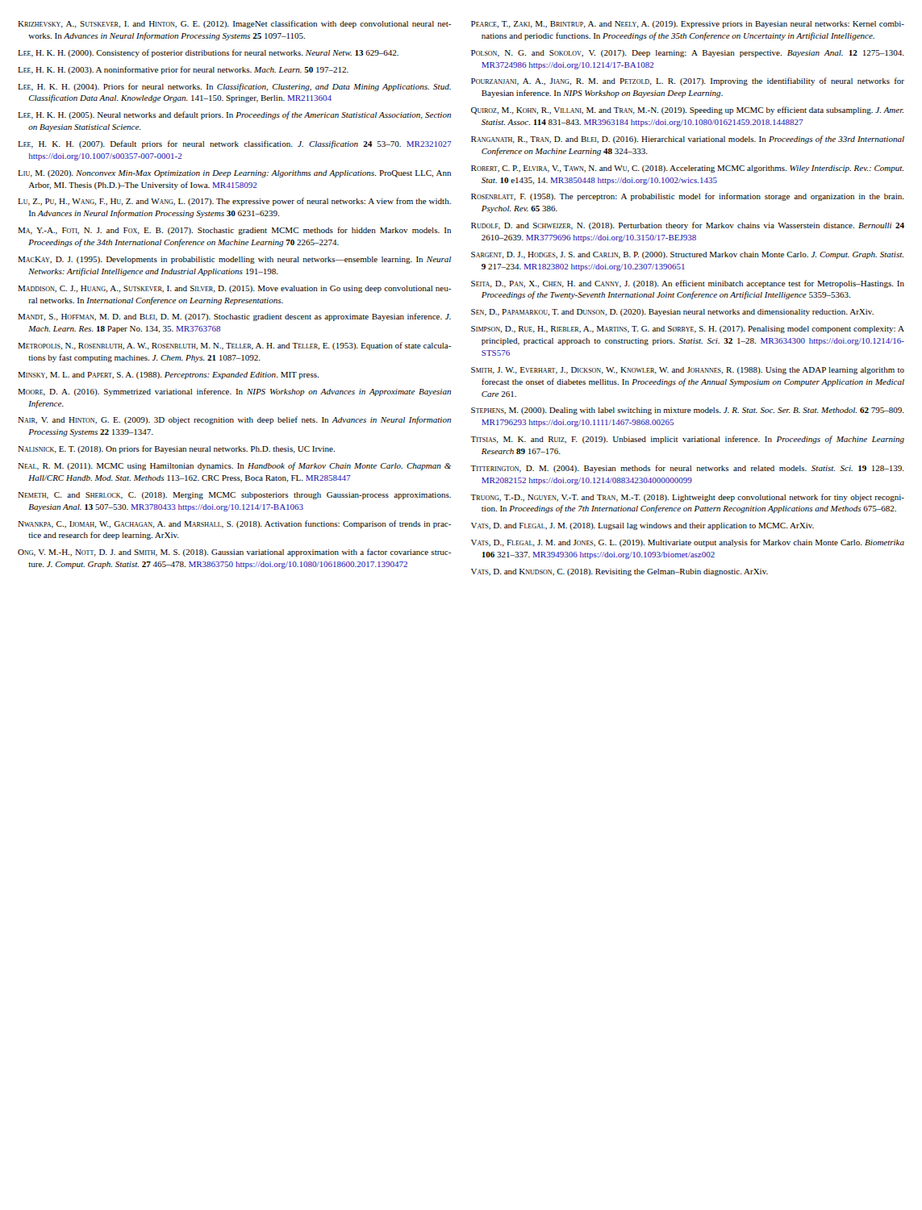Krizhevsky, A., Sutskever, I. and Hinton, G. E. (2012). ImageNet classification with deep convolutional neural networks. In Advances in Neural Information Processing Systems 25 1097–1105.
Lee, H. K. H. (2000). Consistency of posterior distributions for neural networks. Neural Netw. 13 629–642.
Lee, H. K. H. (2003). A noninformative prior for neural networks. Mach. Learn. 50 197–212.
Lee, H. K. H. (2004). Priors for neural networks. In Classification, Clustering, and Data Mining Applications. Stud. Classification Data Anal. Knowledge Organ. 141–150. Springer, Berlin. MR2113604
Lee, H. K. H. (2005). Neural networks and default priors. In Proceedings of the American Statistical Association, Section on Bayesian Statistical Science.
Lee, H. K. H. (2007). Default priors for neural network classification. J. Classification 24 53–70. MR2321027 https://doi.org/10.1007/s00357-007-0001-2
Liu, M. (2020). Nonconvex Min-Max Optimization in Deep Learning: Algorithms and Applications. ProQuest LLC, Ann Arbor, MI. Thesis (Ph.D.)–The University of Iowa. MR4158092
Lu, Z., Pu, H., Wang, F., Hu, Z. and Wang, L. (2017). The expressive power of neural networks: A view from the width. In Advances in Neural Information Processing Systems 30 6231–6239.
Ma, Y.-A., Foti, N. J. and Fox, E. B. (2017). Stochastic gradient MCMC methods for hidden Markov models. In Proceedings of the 34th International Conference on Machine Learning 70 2265–2274.
MacKay, D. J. (1995). Developments in probabilistic modelling with neural networks—ensemble learning. In Neural Networks: Artificial Intelligence and Industrial Applications 191–198.
Maddison, C. J., Huang, A., Sutskever, I. and Silver, D. (2015). Move evaluation in Go using deep convolutional neural networks. In International Conference on Learning Representations.
Mandt, S., Hoffman, M. D. and Blei, D. M. (2017). Stochastic gradient descent as approximate Bayesian inference. J. Mach. Learn. Res. 18 Paper No. 134, 35. MR3763768
Metropolis, N., Rosenbluth, A. W., Rosenbluth, M. N., Teller, A. H. and Teller, E. (1953). Equation of state calculations by fast computing machines. J. Chem. Phys. 21 1087–1092.
Minsky, M. L. and Papert, S. A. (1988). Perceptrons: Expanded Edition. MIT press.
Moore, D. A. (2016). Symmetrized variational inference. In NIPS Workshop on Advances in Approximate Bayesian Inference.
Nair, V. and Hinton, G. E. (2009). 3D object recognition with deep belief nets. In Advances in Neural Information Processing Systems 22 1339–1347.
Nalisnick, E. T. (2018). On priors for Bayesian neural networks. Ph.D. thesis, UC Irvine.
Neal, R. M. (2011). MCMC using Hamiltonian dynamics. In Handbook of Markov Chain Monte Carlo. Chapman & Hall/CRC Handb. Mod. Stat. Methods 113–162. CRC Press, Boca Raton, FL. MR2858447
Nemeth, C. and Sherlock, C. (2018). Merging MCMC subposteriors through Gaussian-process approximations. Bayesian Anal. 13 507–530. MR3780433 https://doi.org/10.1214/17-BA1063
Nwankpa, C., Ijomah, W., Gachagan, A. and Marshall, S. (2018). Activation functions: Comparison of trends in practice and research for deep learning. ArXiv.
Ong, V. M.-H., Nott, D. J. and Smith, M. S. (2018). Gaussian variational approximation with a factor covariance structure. J. Comput. Graph. Statist. 27 465–478. MR3863750 https://doi.org/10.1080/10618600.2017.1390472
Pearce, T., Zaki, M., Brintrup, A. and Neely, A. (2019). Expressive priors in Bayesian neural networks: Kernel combinations and periodic functions. In Proceedings of the 35th Conference on Uncertainty in Artificial Intelligence.
Polson, N. G. and Sokolov, V. (2017). Deep learning: A Bayesian perspective. Bayesian Anal. 12 1275–1304. MR3724986 https://doi.org/10.1214/17-BA1082
Pourzanjani, A. A., Jiang, R. M. and Petzold, L. R. (2017). Improving the identifiability of neural networks for Bayesian inference. In NIPS Workshop on Bayesian Deep Learning.
Quiroz, M., Kohn, R., Villani, M. and Tran, M.-N. (2019). Speeding up MCMC by efficient data subsampling. J. Amer. Statist. Assoc. 114 831–843. MR3963184 https://doi.org/10.1080/01621459.2018.1448827
Ranganath, R., Tran, D. and Blei, D. (2016). Hierarchical variational models. In Proceedings of the 33rd International Conference on Machine Learning 48 324–333.
Robert, C. P., Elvira, V., Tawn, N. and Wu, C. (2018). Accelerating MCMC algorithms. Wiley Interdiscip. Rev.: Comput. Stat. 10 e1435, 14. MR3850448 https://doi.org/10.1002/wics.1435
Rosenblatt, F. (1958). The perceptron: A probabilistic model for information storage and organization in the brain. Psychol. Rev. 65 386.
Rudolf, D. and Schweizer, N. (2018). Perturbation theory for Markov chains via Wasserstein distance. Bernoulli 24 2610–2639. MR3779696 https://doi.org/10.3150/17-BEJ938
Sargent, D. J., Hodges, J. S. and Carlin, B. P. (2000). Structured Markov chain Monte Carlo. J. Comput. Graph. Statist. 9 217–234. MR1823802 https://doi.org/10.2307/1390651
Seita, D., Pan, X., Chen, H. and Canny, J. (2018). An efficient minibatch acceptance test for Metropolis–Hastings. In Proceedings of the Twenty-Seventh International Joint Conference on Artificial Intelligence 5359–5363.
Sen, D., Papamarkou, T. and Dunson, D. (2020). Bayesian neural networks and dimensionality reduction. ArXiv.
Simpson, D., Rue, H., Riebler, A., Martins, T. G. and Sørbye, S. H. (2017). Penalising model component complexity: A principled, practical approach to constructing priors. Statist. Sci. 32 1–28. MR3634300 https://doi.org/10.1214/16-STS576
Smith, J. W., Everhart, J., Dickson, W., Knowler, W. and Johannes, R. (1988). Using the ADAP learning algorithm to forecast the onset of diabetes mellitus. In Proceedings of the Annual Symposium on Computer Application in Medical Care 261.
Stephens, M. (2000). Dealing with label switching in mixture models. J. R. Stat. Soc. Ser. B. Stat. Methodol. 62 795–809. MR1796293 https://doi.org/10.1111/1467-9868.00265
Titsias, M. K. and Ruiz, F. (2019). Unbiased implicit variational inference. In Proceedings of Machine Learning Research 89 167–176.
Titterington, D. M. (2004). Bayesian methods for neural networks and related models. Statist. Sci. 19 128–139. MR2082152 https://doi.org/10.1214/088342304000000099
Truong, T.-D., Nguyen, V.-T. and Tran, M.-T. (2018). Lightweight deep convolutional network for tiny object recognition. In Proceedings of the 7th International Conference on Pattern Recognition Applications and Methods 675–682.
Vats, D. and Flegal, J. M. (2018). Lugsail lag windows and their application to MCMC. ArXiv.
Vats, D., Flegal, J. M. and Jones, G. L. (2019). Multivariate output analysis for Markov chain Monte Carlo. Biometrika 106 321–337. MR3949306 https://doi.org/10.1093/biomet/asz002
Vats, D. and Knudson, C. (2018). Revisiting the Gelman–Rubin diagnostic. ArXiv.